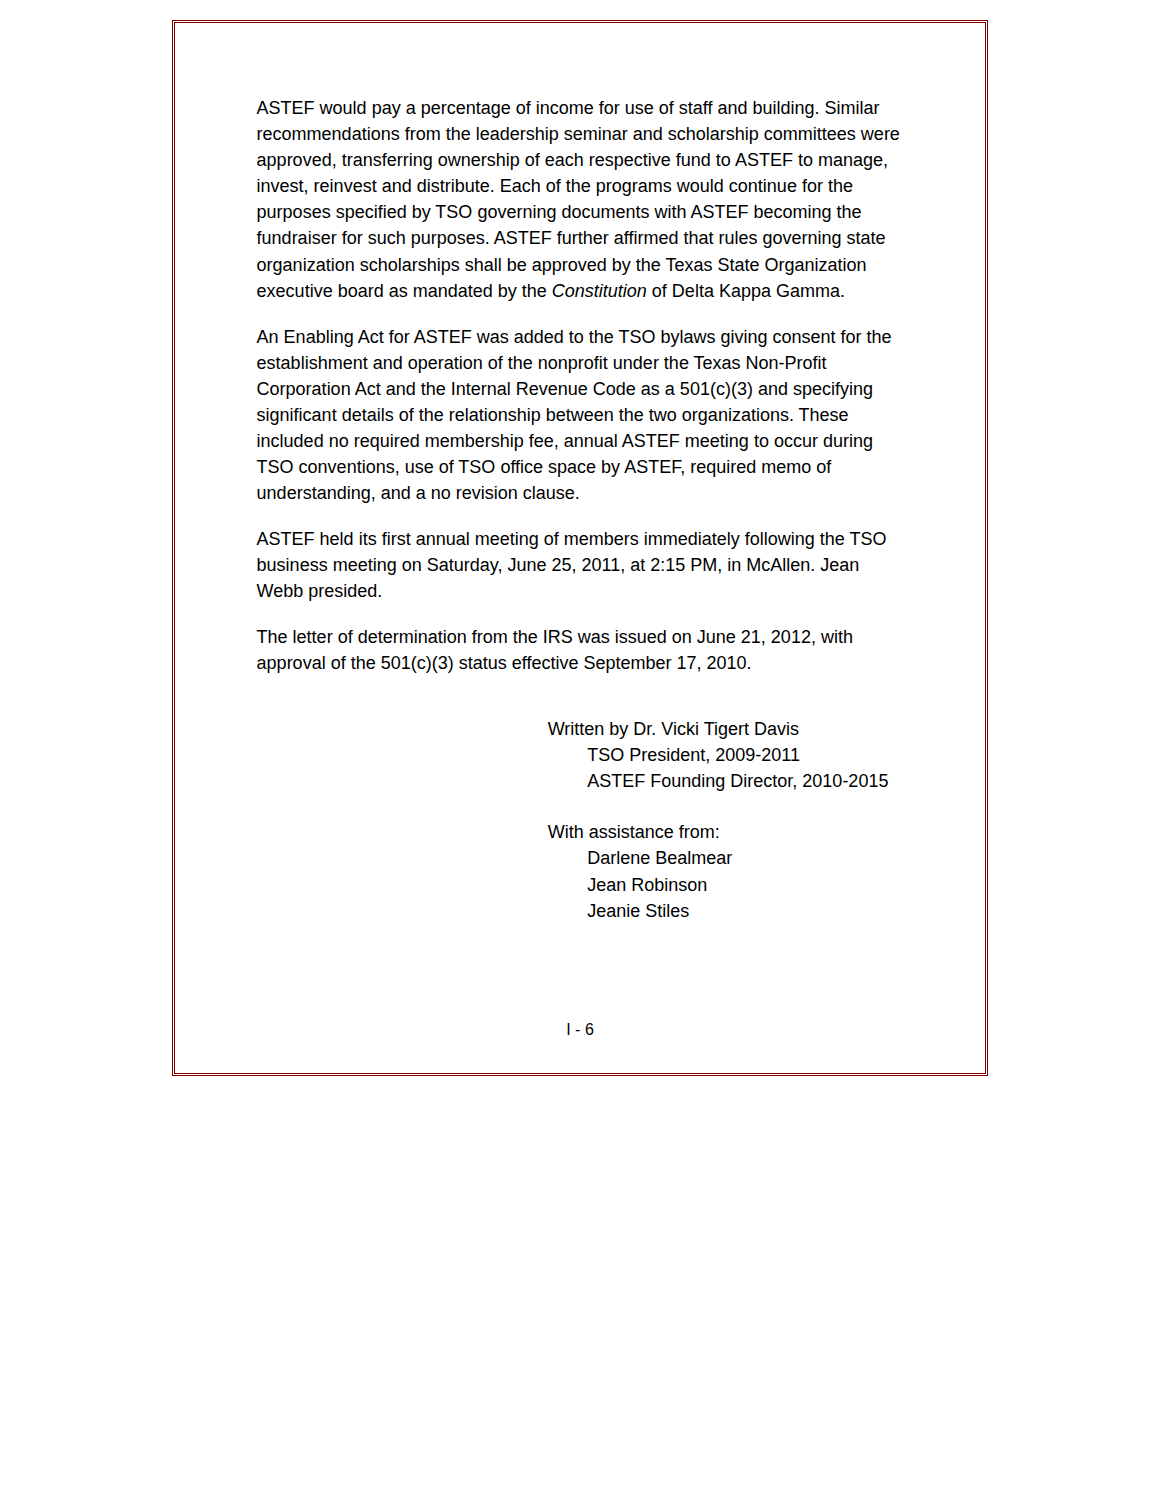ASTEF would pay a percentage of income for use of staff and building. Similar recommendations from the leadership seminar and scholarship committees were approved, transferring ownership of each respective fund to ASTEF to manage, invest, reinvest and distribute. Each of the programs would continue for the purposes specified by TSO governing documents with ASTEF becoming the fundraiser for such purposes. ASTEF further affirmed that rules governing state organization scholarships shall be approved by the Texas State Organization executive board as mandated by the Constitution of Delta Kappa Gamma.
An Enabling Act for ASTEF was added to the TSO bylaws giving consent for the establishment and operation of the nonprofit under the Texas Non-Profit Corporation Act and the Internal Revenue Code as a 501(c)(3) and specifying significant details of the relationship between the two organizations. These included no required membership fee, annual ASTEF meeting to occur during TSO conventions, use of TSO office space by ASTEF, required memo of understanding, and a no revision clause.
ASTEF held its first annual meeting of members immediately following the TSO business meeting on Saturday, June 25, 2011, at 2:15 PM, in McAllen. Jean Webb presided.
The letter of determination from the IRS was issued on June 21, 2012, with approval of the 501(c)(3) status effective September 17, 2010.
Written by Dr. Vicki Tigert Davis
TSO President, 2009-2011
ASTEF Founding Director, 2010-2015
With assistance from:
Darlene Bealmear
Jean Robinson
Jeanie Stiles
I - 6